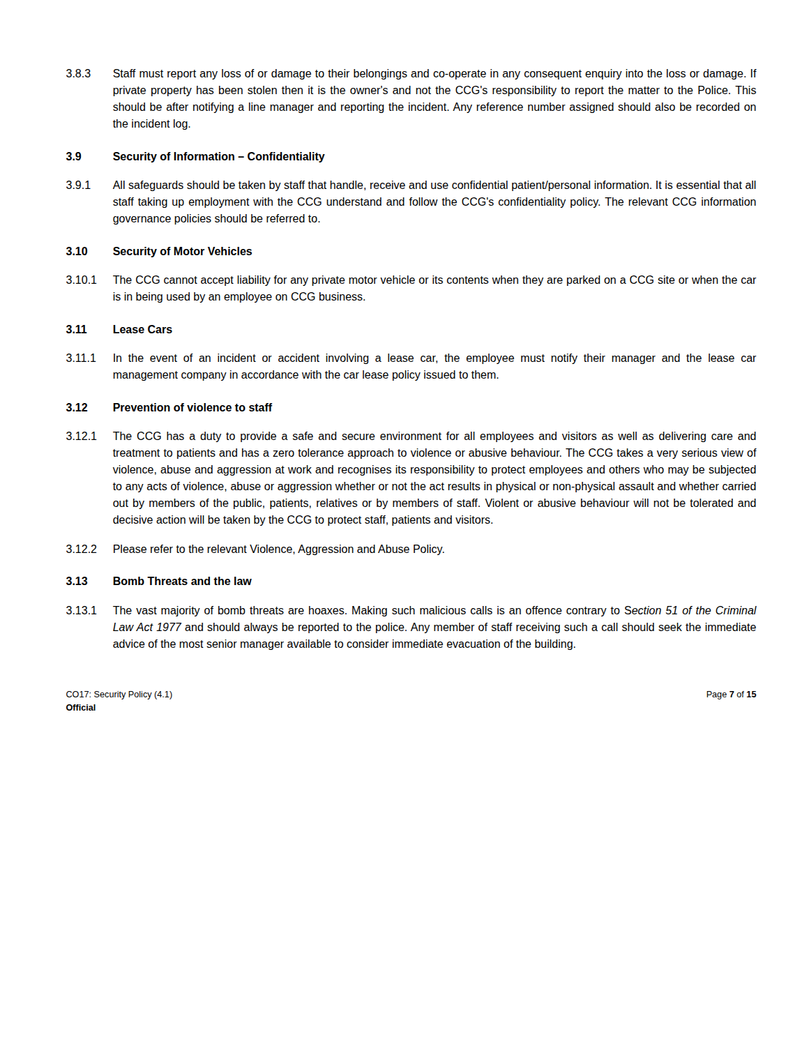3.8.3
Staff must report any loss of or damage to their belongings and co-operate in any consequent enquiry into the loss or damage. If private property has been stolen then it is the owner's and not the CCG's responsibility to report the matter to the Police. This should be after notifying a line manager and reporting the incident. Any reference number assigned should also be recorded on the incident log.
3.9 Security of Information – Confidentiality
3.9.1
All safeguards should be taken by staff that handle, receive and use confidential patient/personal information. It is essential that all staff taking up employment with the CCG understand and follow the CCG's confidentiality policy. The relevant CCG information governance policies should be referred to.
3.10 Security of Motor Vehicles
3.10.1
The CCG cannot accept liability for any private motor vehicle or its contents when they are parked on a CCG site or when the car is in being used by an employee on CCG business.
3.11 Lease Cars
3.11.1
In the event of an incident or accident involving a lease car, the employee must notify their manager and the lease car management company in accordance with the car lease policy issued to them.
3.12 Prevention of violence to staff
3.12.1
The CCG has a duty to provide a safe and secure environment for all employees and visitors as well as delivering care and treatment to patients and has a zero tolerance approach to violence or abusive behaviour. The CCG takes a very serious view of violence, abuse and aggression at work and recognises its responsibility to protect employees and others who may be subjected to any acts of violence, abuse or aggression whether or not the act results in physical or non-physical assault and whether carried out by members of the public, patients, relatives or by members of staff. Violent or abusive behaviour will not be tolerated and decisive action will be taken by the CCG to protect staff, patients and visitors.
3.12.2
Please refer to the relevant Violence, Aggression and Abuse Policy.
3.13 Bomb Threats and the law
3.13.1
The vast majority of bomb threats are hoaxes. Making such malicious calls is an offence contrary to Section 51 of the Criminal Law Act 1977 and should always be reported to the police. Any member of staff receiving such a call should seek the immediate advice of the most senior manager available to consider immediate evacuation of the building.
CO17: Security Policy (4.1)
Official
Page 7 of 15